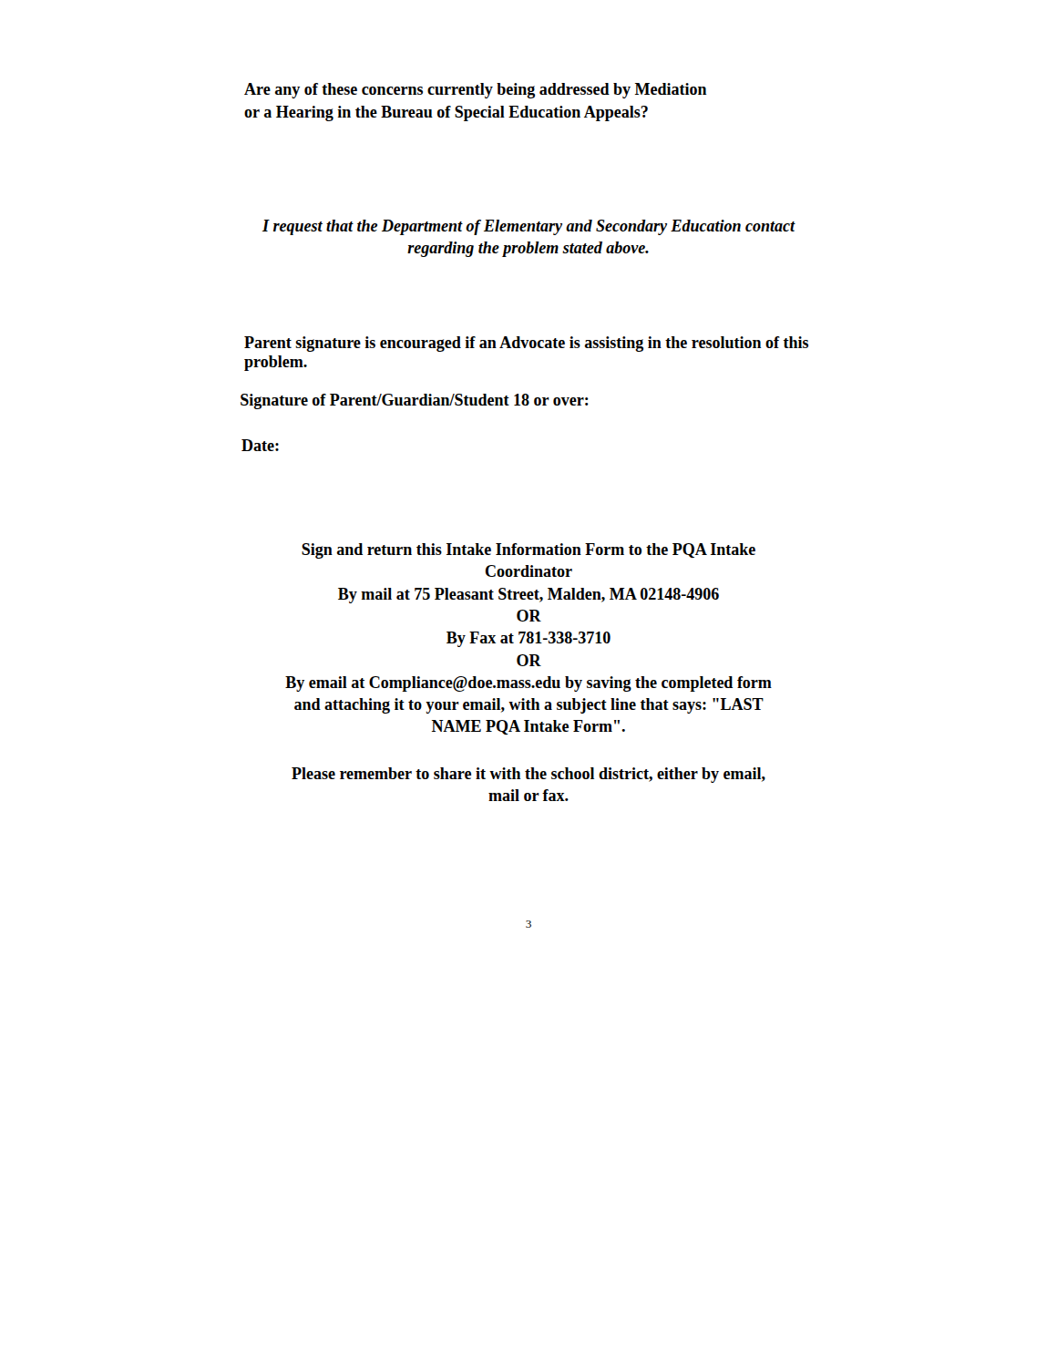Are any of these concerns currently being addressed by Mediation
or a Hearing in the Bureau of Special Education Appeals?
I request that the Department of Elementary and Secondary Education contact regarding the problem stated above.
Parent signature is encouraged if an Advocate is assisting in the resolution of this problem.
Signature of Parent/Guardian/Student 18 or over:
Date:
Sign and return this Intake Information Form to the PQA Intake Coordinator
By mail at 75 Pleasant Street, Malden, MA 02148-4906
OR
By Fax at 781-338-3710
OR
By email at Compliance@doe.mass.edu by saving the completed form and attaching it to your email, with a subject line that says: "LAST NAME PQA Intake Form".
Please remember to share it with the school district, either by email, mail or fax.
3